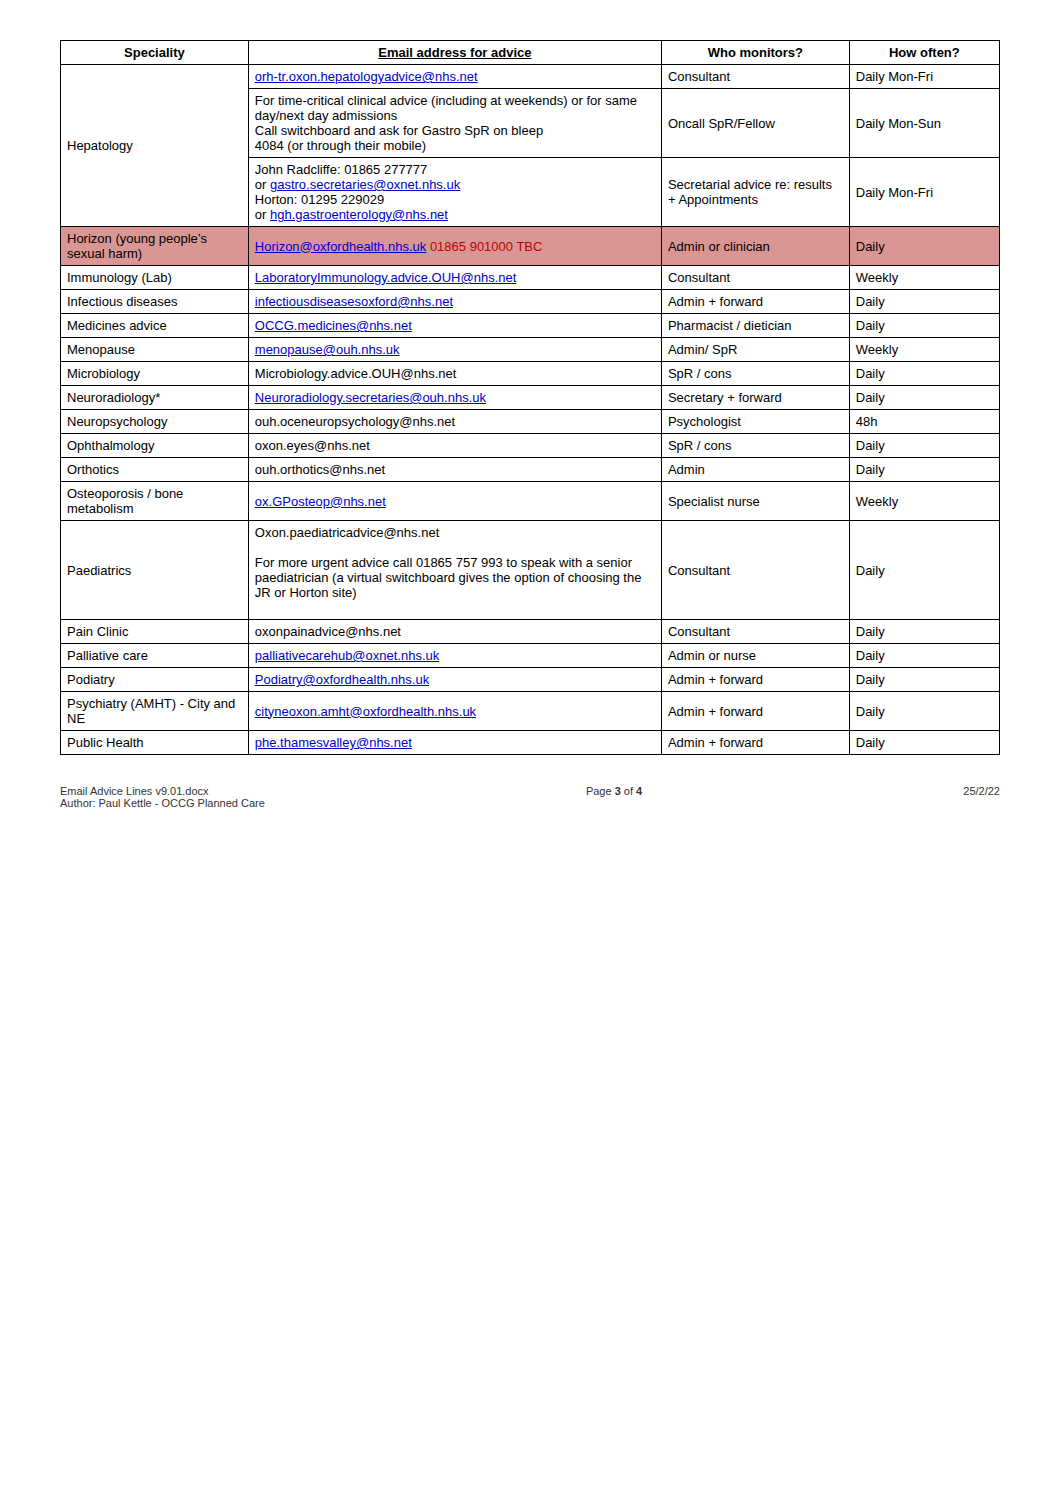| Speciality | Email address for advice | Who monitors? | How often? |
| --- | --- | --- | --- |
| Hepatology | orh-tr.oxon.hepatologyadvice@nhs.net | Consultant | Daily Mon-Fri |
| For time-critical clinical advice (including at weekends) or for same day/next day admissions Call switchboard and ask for Gastro SpR on bleep 4084 (or through their mobile) | Oncall SpR/Fellow | Daily Mon-Sun |
| John Radcliffe: 01865 277777 or gastro.secretaries@oxnet.nhs.uk Horton: 01295 229029 or hgh.gastroenterology@nhs.net | Secretarial advice re: results + Appointments | Daily Mon-Fri |
| Horizon (young people’s sexual harm) | Horizon@oxfordhealth.nhs.uk 01865 901000 TBC | Admin or clinician | Daily |
| Immunology (Lab) | LaboratoryImmunology.advice.OUH@nhs.net | Consultant | Weekly |
| Infectious diseases | infectiousdiseasesoxford@nhs.net | Admin + forward | Daily |
| Medicines advice | OCCG.medicines@nhs.net | Pharmacist / dietician | Daily |
| Menopause | menopause@ouh.nhs.uk | Admin/ SpR | Weekly |
| Microbiology | Microbiology.advice.OUH@nhs.net | SpR / cons | Daily |
| Neuroradiology* | Neuroradiology.secretaries@ouh.nhs.uk | Secretary + forward | Daily |
| Neuropsychology | ouh.oceneuropsychology@nhs.net | Psychologist | 48h |
| Ophthalmology | oxon.eyes@nhs.net | SpR / cons | Daily |
| Orthotics | ouh.orthotics@nhs.net | Admin | Daily |
| Osteoporosis / bone metabolism | ox.GPosteop@nhs.net | Specialist nurse | Weekly |
| Paediatrics | Oxon.paediatricadvice@nhs.net For more urgent advice call 01865 757 993 to speak with a senior paediatrician (a virtual switchboard gives the option of choosing the JR or Horton site) | Consultant | Daily |
| Pain Clinic | oxonpainadvice@nhs.net | Consultant | Daily |
| Palliative care | palliativecarehub@oxnet.nhs.uk | Admin or nurse | Daily |
| Podiatry | Podiatry@oxfordhealth.nhs.uk | Admin + forward | Daily |
| Psychiatry (AMHT) - City and NE | cityneoxon.amht@oxfordhealth.nhs.uk | Admin + forward | Daily |
| Public Health | phe.thamesvalley@nhs.net | Admin + forward | Daily |
Email Advice Lines v9.01.docx
Author: Paul Kettle - OCCG Planned Care
Page 3 of 4
25/2/22